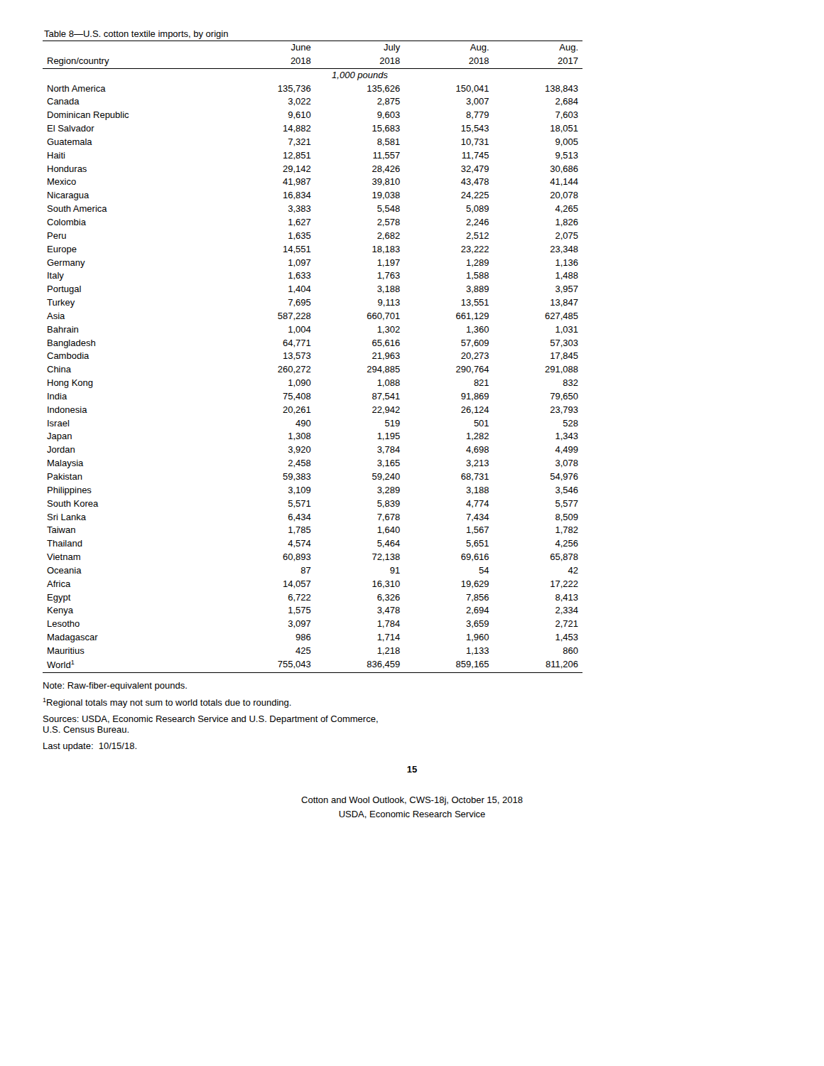Table 8—U.S. cotton textile imports, by origin
| | June | July | Aug. | Aug. |
| Region/country | 2018 | 2018 | 2018 | 2017 |
| | 1,000 pounds | |
| North America | 135,736 | 135,626 | 150,041 | 138,843 |
| Canada | 3,022 | 2,875 | 3,007 | 2,684 |
| Dominican Republic | 9,610 | 9,603 | 8,779 | 7,603 |
| El Salvador | 14,882 | 15,683 | 15,543 | 18,051 |
| Guatemala | 7,321 | 8,581 | 10,731 | 9,005 |
| Haiti | 12,851 | 11,557 | 11,745 | 9,513 |
| Honduras | 29,142 | 28,426 | 32,479 | 30,686 |
| Mexico | 41,987 | 39,810 | 43,478 | 41,144 |
| Nicaragua | 16,834 | 19,038 | 24,225 | 20,078 |
| South America | 3,383 | 5,548 | 5,089 | 4,265 |
| Colombia | 1,627 | 2,578 | 2,246 | 1,826 |
| Peru | 1,635 | 2,682 | 2,512 | 2,075 |
| Europe | 14,551 | 18,183 | 23,222 | 23,348 |
| Germany | 1,097 | 1,197 | 1,289 | 1,136 |
| Italy | 1,633 | 1,763 | 1,588 | 1,488 |
| Portugal | 1,404 | 3,188 | 3,889 | 3,957 |
| Turkey | 7,695 | 9,113 | 13,551 | 13,847 |
| Asia | 587,228 | 660,701 | 661,129 | 627,485 |
| Bahrain | 1,004 | 1,302 | 1,360 | 1,031 |
| Bangladesh | 64,771 | 65,616 | 57,609 | 57,303 |
| Cambodia | 13,573 | 21,963 | 20,273 | 17,845 |
| China | 260,272 | 294,885 | 290,764 | 291,088 |
| Hong Kong | 1,090 | 1,088 | 821 | 832 |
| India | 75,408 | 87,541 | 91,869 | 79,650 |
| Indonesia | 20,261 | 22,942 | 26,124 | 23,793 |
| Israel | 490 | 519 | 501 | 528 |
| Japan | 1,308 | 1,195 | 1,282 | 1,343 |
| Jordan | 3,920 | 3,784 | 4,698 | 4,499 |
| Malaysia | 2,458 | 3,165 | 3,213 | 3,078 |
| Pakistan | 59,383 | 59,240 | 68,731 | 54,976 |
| Philippines | 3,109 | 3,289 | 3,188 | 3,546 |
| South Korea | 5,571 | 5,839 | 4,774 | 5,577 |
| Sri Lanka | 6,434 | 7,678 | 7,434 | 8,509 |
| Taiwan | 1,785 | 1,640 | 1,567 | 1,782 |
| Thailand | 4,574 | 5,464 | 5,651 | 4,256 |
| Vietnam | 60,893 | 72,138 | 69,616 | 65,878 |
| Oceania | 87 | 91 | 54 | 42 |
| Africa | 14,057 | 16,310 | 19,629 | 17,222 |
| Egypt | 6,722 | 6,326 | 7,856 | 8,413 |
| Kenya | 1,575 | 3,478 | 2,694 | 2,334 |
| Lesotho | 3,097 | 1,784 | 3,659 | 2,721 |
| Madagascar | 986 | 1,714 | 1,960 | 1,453 |
| Mauritius | 425 | 1,218 | 1,133 | 860 |
| World 1 | 755,043 | 836,459 | 859,165 | 811,206 |
Note: Raw-fiber-equivalent pounds.
1Regional totals may not sum to world totals due to rounding.
Sources: USDA, Economic Research Service and U.S. Department of Commerce,
U.S. Census Bureau.
Last update: 10/15/18.
15
Cotton and Wool Outlook, CWS-18j, October 15, 2018
USDA, Economic Research Service